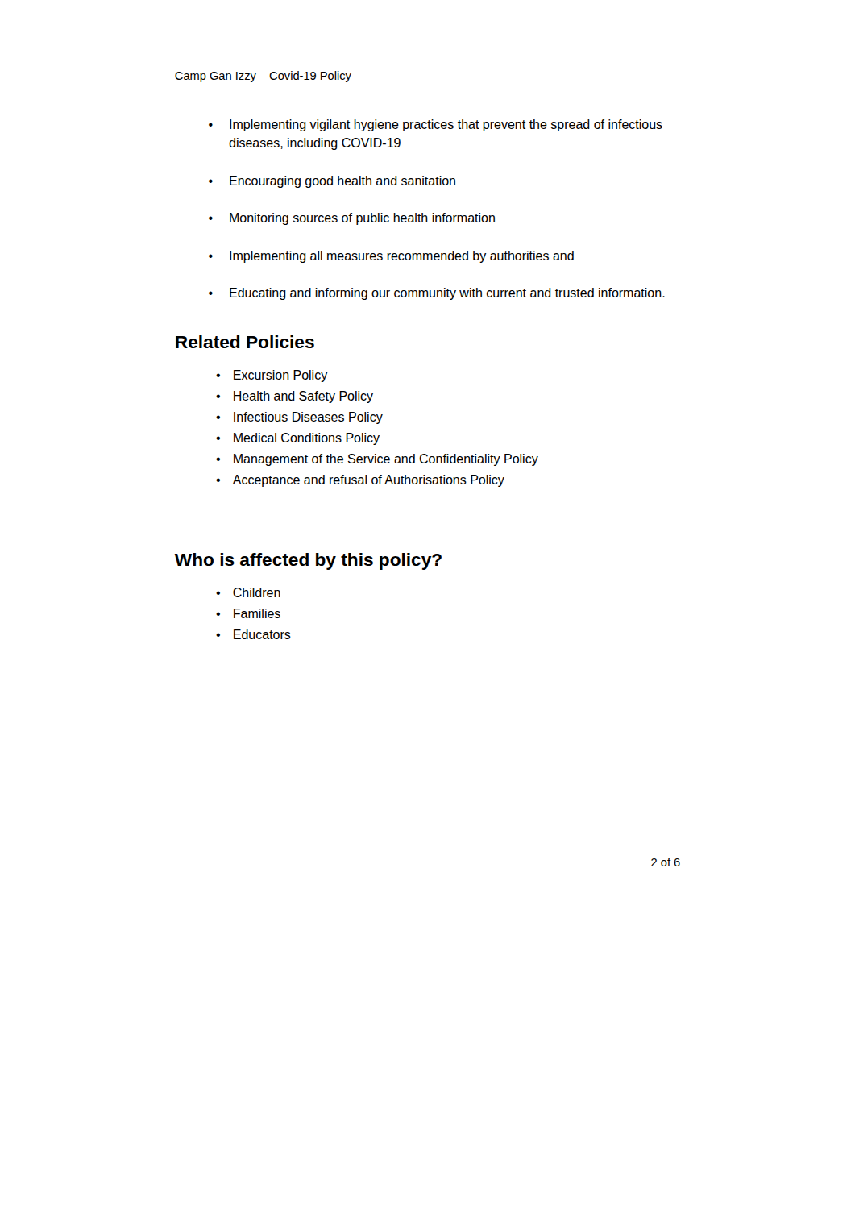Camp Gan Izzy – Covid-19 Policy
Implementing vigilant hygiene practices that prevent the spread of infectious diseases, including COVID-19
Encouraging good health and sanitation
Monitoring sources of public health information
Implementing all measures recommended by authorities and
Educating and informing our community with current and trusted information.
Related Policies
Excursion Policy
Health and Safety Policy
Infectious Diseases Policy
Medical Conditions Policy
Management of the Service and Confidentiality Policy
Acceptance and refusal of Authorisations Policy
Who is affected by this policy?
Children
Families
Educators
2 of 6